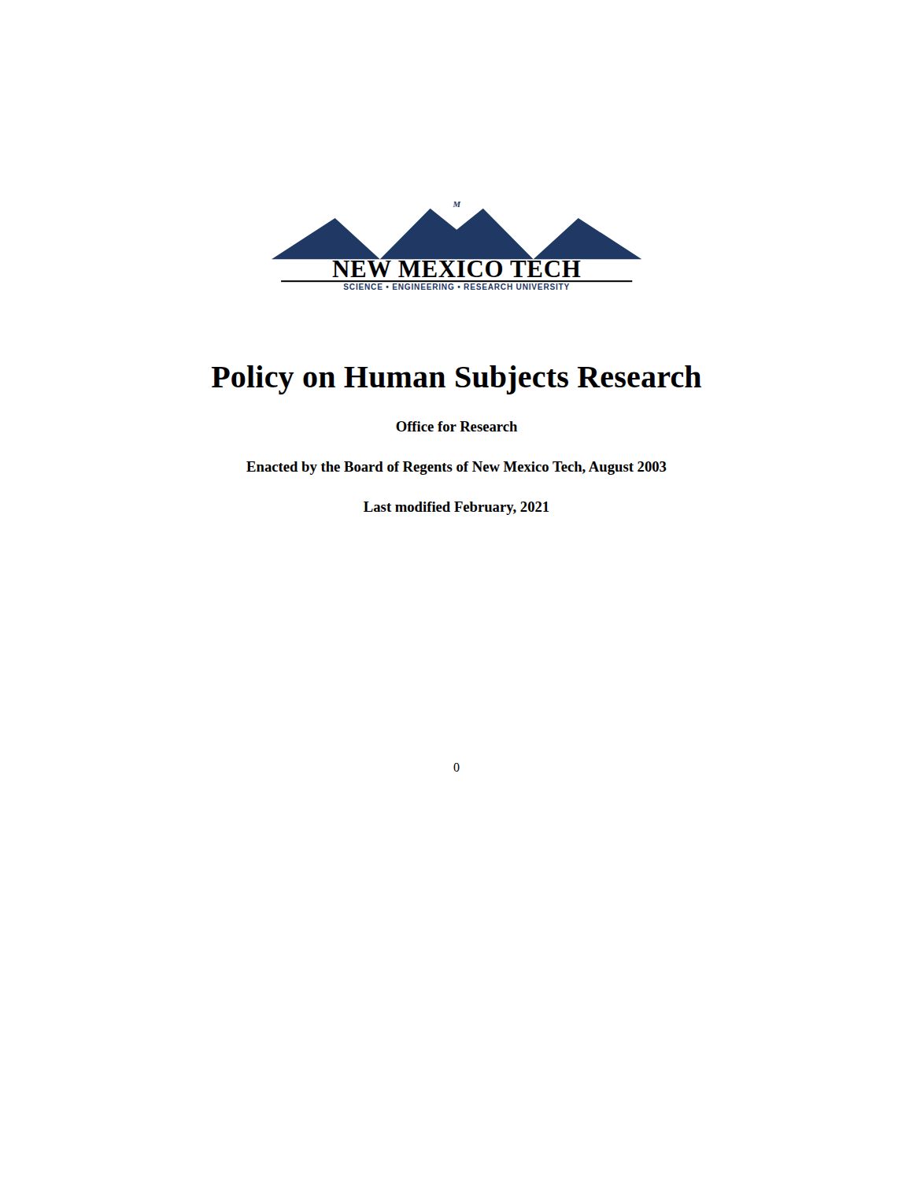M NEW MEXICO TECH SCIENCE • ENGINEERING • RESEARCH UNIVERSITY
Policy on Human Subjects Research
Office for Research
Enacted by the Board of Regents of New Mexico Tech, August 2003
Last modified February, 2021
0